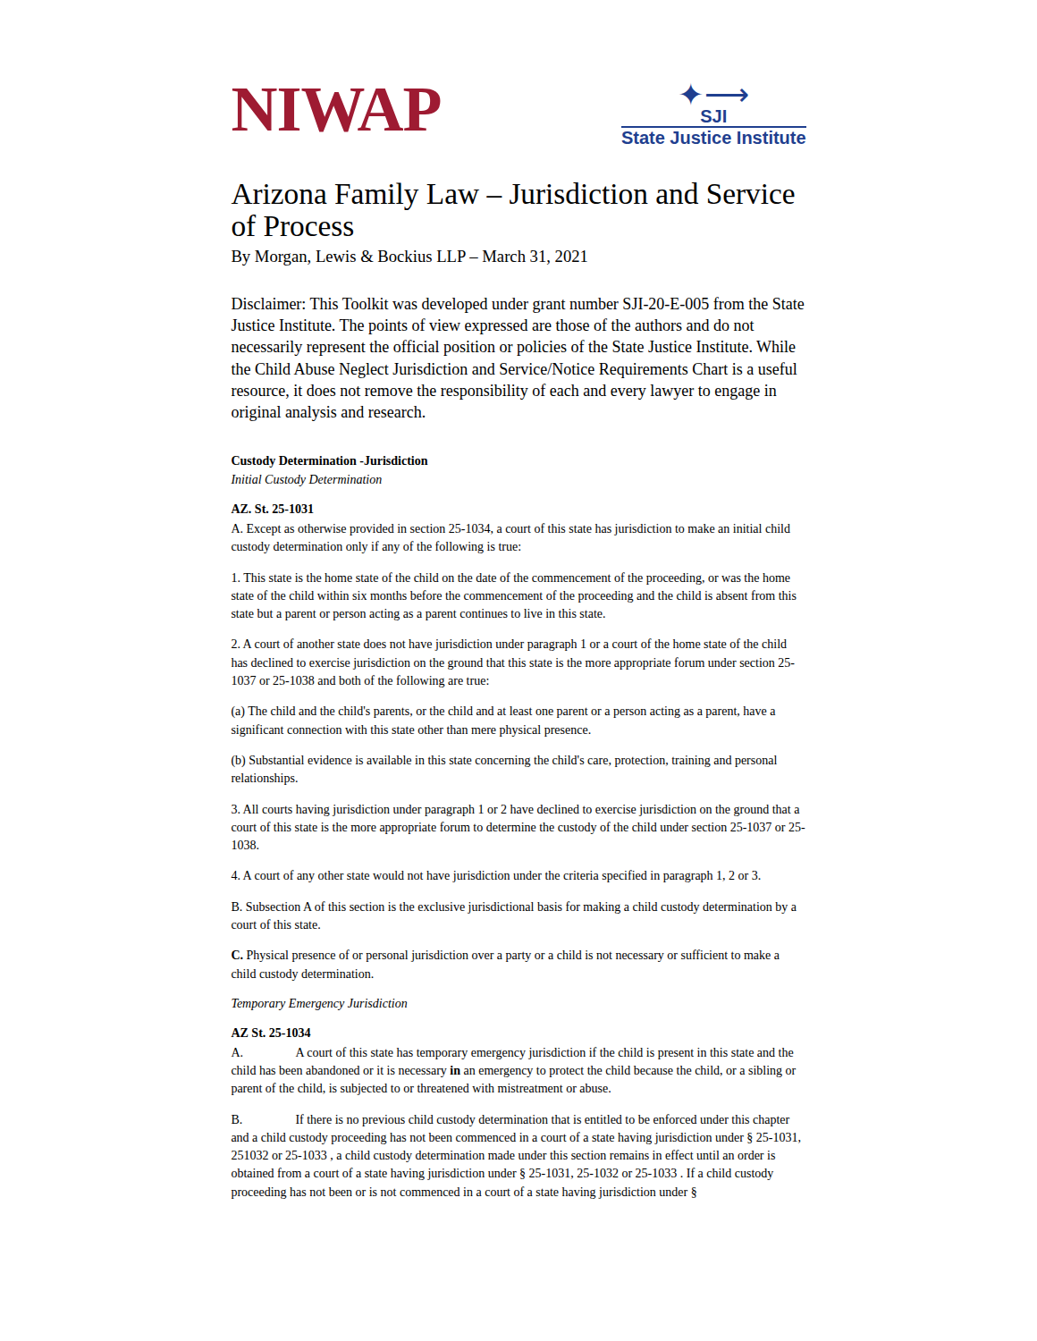NIWAP
✦⟶ SJI State Justice Institute
Arizona Family Law – Jurisdiction and Service of Process
By Morgan, Lewis & Bockius LLP – March 31, 2021
Disclaimer: This Toolkit was developed under grant number SJI-20-E-005 from the State Justice Institute. The points of view expressed are those of the authors and do not necessarily represent the official position or policies of the State Justice Institute. While the Child Abuse Neglect Jurisdiction and Service/Notice Requirements Chart is a useful resource, it does not remove the responsibility of each and every lawyer to engage in original analysis and research.
Custody Determination -Jurisdiction
Initial Custody Determination
AZ. St. 25-1031
A. Except as otherwise provided in section 25-1034, a court of this state has jurisdiction to make an initial child custody determination only if any of the following is true:
1. This state is the home state of the child on the date of the commencement of the proceeding, or was the home state of the child within six months before the commencement of the proceeding and the child is absent from this state but a parent or person acting as a parent continues to live in this state.
2. A court of another state does not have jurisdiction under paragraph 1 or a court of the home state of the child has declined to exercise jurisdiction on the ground that this state is the more appropriate forum under section 25-1037 or 25-1038 and both of the following are true:
(a) The child and the child's parents, or the child and at least one parent or a person acting as a parent, have a significant connection with this state other than mere physical presence.
(b) Substantial evidence is available in this state concerning the child's care, protection, training and personal relationships.
3. All courts having jurisdiction under paragraph 1 or 2 have declined to exercise jurisdiction on the ground that a court of this state is the more appropriate forum to determine the custody of the child under section 25-1037 or 25-1038.
4. A court of any other state would not have jurisdiction under the criteria specified in paragraph 1, 2 or 3.
B. Subsection A of this section is the exclusive jurisdictional basis for making a child custody determination by a court of this state.
C. Physical presence of or personal jurisdiction over a party or a child is not necessary or sufficient to make a child custody determination.
Temporary Emergency Jurisdiction
AZ St. 25-1034
A. A court of this state has temporary emergency jurisdiction if the child is present in this state and the child has been abandoned or it is necessary in an emergency to protect the child because the child, or a sibling or parent of the child, is subjected to or threatened with mistreatment or abuse.
B. If there is no previous child custody determination that is entitled to be enforced under this chapter and a child custody proceeding has not been commenced in a court of a state having jurisdiction under § 25-1031, 251032 or 25-1033 , a child custody determination made under this section remains in effect until an order is obtained from a court of a state having jurisdiction under § 25-1031, 25-1032 or 25-1033 . If a child custody proceeding has not been or is not commenced in a court of a state having jurisdiction under §